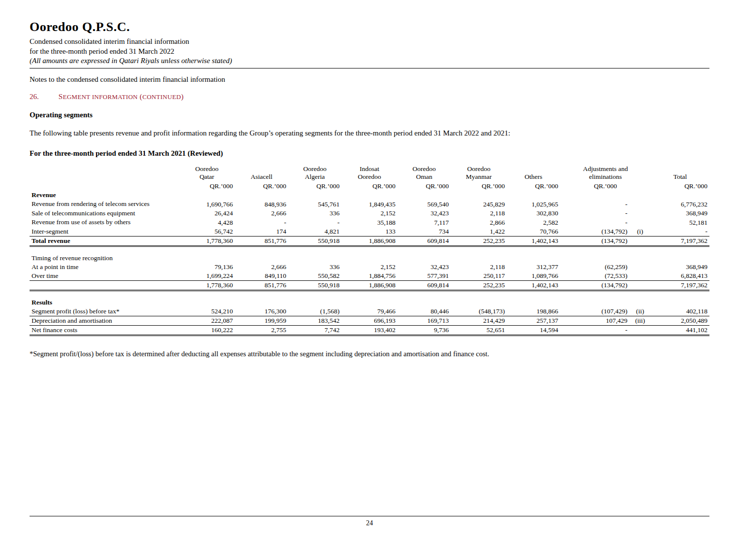Ooredoo Q.P.S.C.
Condensed consolidated interim financial information
for the three-month period ended 31 March 2022
(All amounts are expressed in Qatari Riyals unless otherwise stated)
Notes to the condensed consolidated interim financial information
26. SEGMENT INFORMATION (CONTINUED)
Operating segments
The following table presents revenue and profit information regarding the Group’s operating segments for the three-month period ended 31 March 2022 and 2021:
For the three-month period ended 31 March 2021 (Reviewed)
| | Ooredoo Qatar | Asiacell | Ooredoo Algeria | Indosat Ooredoo | Ooredoo Oman | Ooredoo Myanmar | Others | Adjustments and eliminations | Total |
| | QR.’000 | QR.’000 | QR.’000 | QR.’000 | QR.’000 | QR.’000 | QR.’000 | QR.’000 | QR.’000 |
| Revenue | |
| Revenue from rendering of telecom services | 1,690,766 | 848,936 | 545,761 | 1,849,435 | 569,540 | 245,829 | 1,025,965 | - | | 6,776,232 |
| Sale of telecommunications equipment | 26,424 | 2,666 | 336 | 2,152 | 32,423 | 2,118 | 302,830 | - | | 368,949 |
| Revenue from use of assets by others | 4,428 | - | - | 35,188 | 7,117 | 2,866 | 2,582 | - | | 52,181 |
| Inter-segment | 56,742 | 174 | 4,821 | 133 | 734 | 1,422 | 70,766 | (134,792) | (i) | - |
| Total revenue | 1,778,360 | 851,776 | 550,918 | 1,886,908 | 609,814 | 252,235 | 1,402,143 | (134,792) | | 7,197,362 |
| Timing of revenue recognition | |
| At a point in time | 79,136 | 2,666 | 336 | 2,152 | 32,423 | 2,118 | 312,377 | (62,259) | | 368,949 |
| Over time | 1,699,224 | 849,110 | 550,582 | 1,884,756 | 577,391 | 250,117 | 1,089,766 | (72,533) | | 6,828,413 |
| | 1,778,360 | 851,776 | 550,918 | 1,886,908 | 609,814 | 252,235 | 1,402,143 | (134,792) | | 7,197,362 |
| Results | |
| Segment profit (loss) before tax* | 524,210 | 176,300 | (1,568) | 79,466 | 80,446 | (548,173) | 198,866 | (107,429) | (ii) | 402,118 |
| Depreciation and amortisation | 222,087 | 199,959 | 183,542 | 696,193 | 169,713 | 214,429 | 257,137 | 107,429 | (iii) | 2,050,489 |
| Net finance costs | 160,222 | 2,755 | 7,742 | 193,402 | 9,736 | 52,651 | 14,594 | - | | 441,102 |
*Segment profit/(loss) before tax is determined after deducting all expenses attributable to the segment including depreciation and amortisation and finance cost.
24